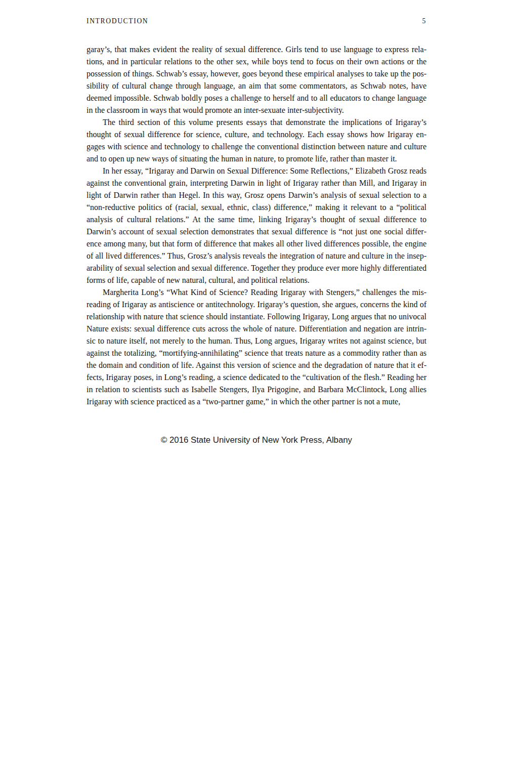Introduction 5
garay’s, that makes evident the reality of sexual difference. Girls tend to use language to express relations, and in particular relations to the other sex, while boys tend to focus on their own actions or the possession of things. Schwab’s essay, however, goes beyond these empirical analyses to take up the possibility of cultural change through language, an aim that some commentators, as Schwab notes, have deemed impossible. Schwab boldly poses a challenge to herself and to all educators to change language in the classroom in ways that would promote an inter-sexuate inter-subjectivity.
The third section of this volume presents essays that demonstrate the implications of Irigaray’s thought of sexual difference for science, culture, and technology. Each essay shows how Irigaray engages with science and technology to challenge the conventional distinction between nature and culture and to open up new ways of situating the human in nature, to promote life, rather than master it.
In her essay, “Irigaray and Darwin on Sexual Difference: Some Reflections,” Elizabeth Grosz reads against the conventional grain, interpreting Darwin in light of Irigaray rather than Mill, and Irigaray in light of Darwin rather than Hegel. In this way, Grosz opens Darwin’s analysis of sexual selection to a “non-reductive politics of (racial, sexual, ethnic, class) difference,” making it relevant to a “political analysis of cultural relations.” At the same time, linking Irigaray’s thought of sexual difference to Darwin’s account of sexual selection demonstrates that sexual difference is “not just one social difference among many, but that form of difference that makes all other lived differences possible, the engine of all lived differences.” Thus, Grosz’s analysis reveals the integration of nature and culture in the inseparability of sexual selection and sexual difference. Together they produce ever more highly differentiated forms of life, capable of new natural, cultural, and political relations.
Margherita Long’s “What Kind of Science? Reading Irigaray with Stengers,” challenges the misreading of Irigaray as antiscience or antitechnology. Irigaray’s question, she argues, concerns the kind of relationship with nature that science should instantiate. Following Irigaray, Long argues that no univocal Nature exists: sexual difference cuts across the whole of nature. Differentiation and negation are intrinsic to nature itself, not merely to the human. Thus, Long argues, Irigaray writes not against science, but against the totalizing, “mortifying-annihilating” science that treats nature as a commodity rather than as the domain and condition of life. Against this version of science and the degradation of nature that it effects, Irigaray poses, in Long’s reading, a science dedicated to the “cultivation of the flesh.” Reading her in relation to scientists such as Isabelle Stengers, Ilya Prigogine, and Barbara McClintock, Long allies Irigaray with science practiced as a “two-partner game,” in which the other partner is not a mute,
© 2016 State University of New York Press, Albany